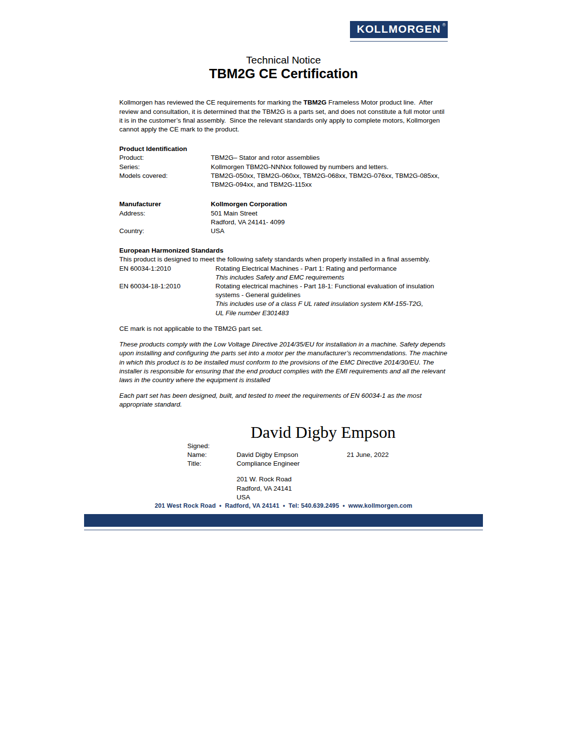KOLLMORGEN®
Technical Notice
TBM2G CE Certification
Kollmorgen has reviewed the CE requirements for marking the TBM2G Frameless Motor product line. After review and consultation, it is determined that the TBM2G is a parts set, and does not constitute a full motor until it is in the customer’s final assembly. Since the relevant standards only apply to complete motors, Kollmorgen cannot apply the CE mark to the product.
Product Identification
| Product: | TBM2G– Stator and rotor assemblies |
| Series: | Kollmorgen TBM2G-NNNxx followed by numbers and letters. |
| Models covered: | TBM2G-050xx, TBM2G-060xx, TBM2G-068xx, TBM2G-076xx, TBM2G-085xx, TBM2G-094xx, and TBM2G-115xx |
| Manufacturer | Kollmorgen Corporation |
| Address: | 501 Main Street |
| | Radford, VA 24141- 4099 |
| Country: | USA |
European Harmonized Standards
This product is designed to meet the following safety standards when properly installed in a final assembly.
| EN 60034-1:2010 | Rotating Electrical Machines - Part 1: Rating and performance This includes Safety and EMC requirements |
| EN 60034-18-1:2010 | Rotating electrical machines - Part 18-1: Functional evaluation of insulation systems - General guidelines This includes use of a class F UL rated insulation system KM-155-T2G, UL File number E301483 |
CE mark is not applicable to the TBM2G part set.
These products comply with the Low Voltage Directive 2014/35/EU for installation in a machine. Safety depends upon installing and configuring the parts set into a motor per the manufacturer’s recommendations. The machine in which this product is to be installed must conform to the provisions of the EMC Directive 2014/30/EU. The installer is responsible for ensuring that the end product complies with the EMI requirements and all the relevant laws in the country where the equipment is installed
Each part set has been designed, built, and tested to meet the requirements of EN 60034-1 as the most appropriate standard.
David Digby Empson
| Signed: | | |
| Name: | David Digby Empson | 21 June, 2022 |
| Title: | Compliance Engineer | |
201 W. Rock Road
Radford, VA 24141
USA
201 West Rock Road • Radford, VA 24141 • Tel: 540.639.2495 • www.kollmorgen.com